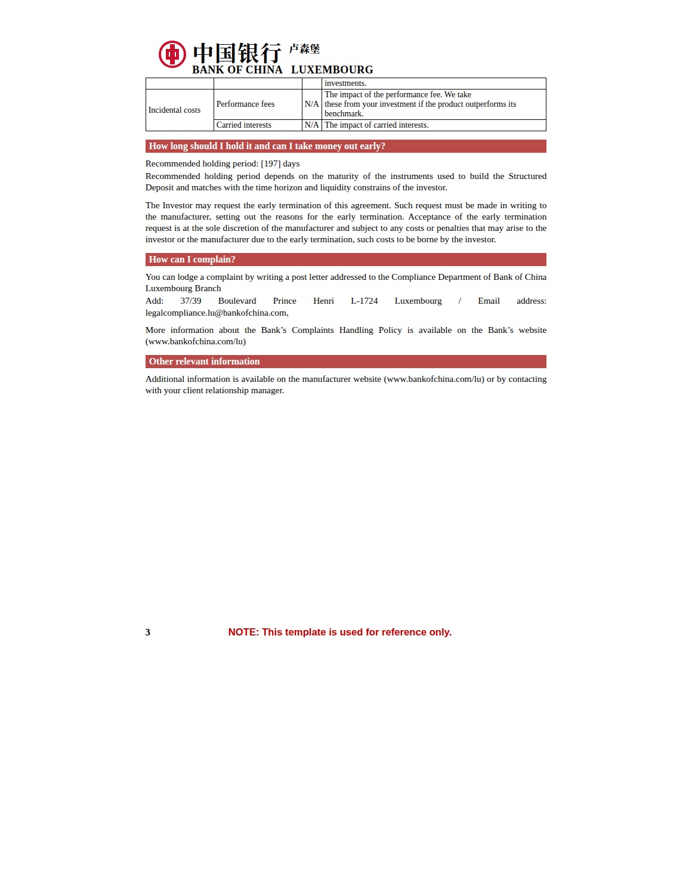中国银行 卢森堡
BANK OF CHINA LUXEMBOURG
| | | | investments. |
| Incidental costs | Performance fees | N/A | The impact of the performance fee. We take these from your investment if the product outperforms its benchmark. |
| Carried interests | N/A | The impact of carried interests. |
How long should I hold it and can I take money out early?
Recommended holding period: [197] days
Recommended holding period depends on the maturity of the instruments used to build the Structured Deposit and matches with the time horizon and liquidity constrains of the investor.
The Investor may request the early termination of this agreement. Such request must be made in writing to the manufacturer, setting out the reasons for the early termination. Acceptance of the early termination request is at the sole discretion of the manufacturer and subject to any costs or penalties that may arise to the investor or the manufacturer due to the early termination, such costs to be borne by the investor.
How can I complain?
You can lodge a complaint by writing a post letter addressed to the Compliance Department of Bank of China Luxembourg Branch
Add: 37/39 Boulevard Prince Henri L-1724 Luxembourg / Email address: legalcompliance.lu@bankofchina.com,
More information about the Bank’s Complaints Handling Policy is available on the Bank’s website (www.bankofchina.com/lu)
Other relevant information
Additional information is available on the manufacturer website (www.bankofchina.com/lu) or by contacting with your client relationship manager.
3
NOTE: This template is used for reference only.